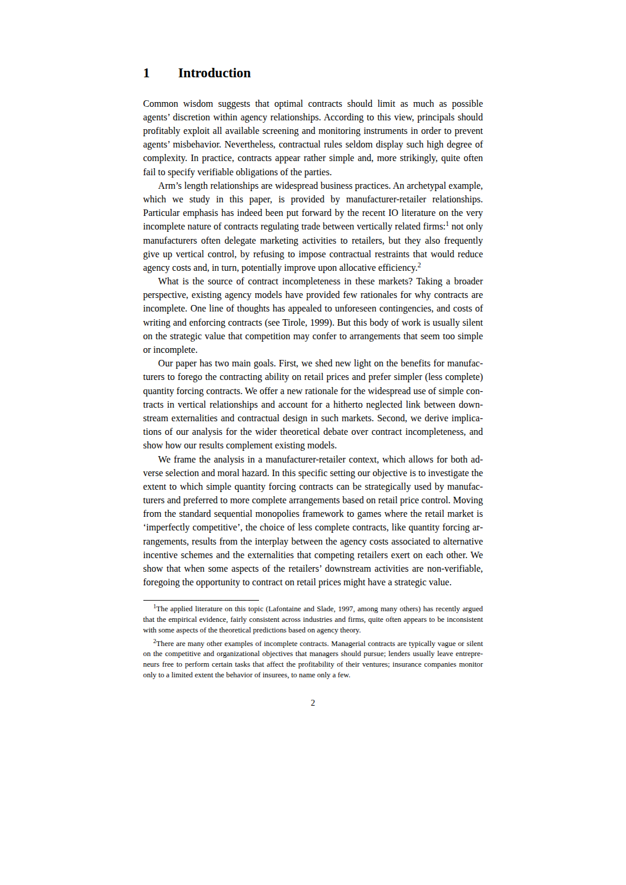1 Introduction
Common wisdom suggests that optimal contracts should limit as much as possible agents’ discretion within agency relationships. According to this view, principals should profitably exploit all available screening and monitoring instruments in order to prevent agents’ misbehavior. Nevertheless, contractual rules seldom display such high degree of complexity. In practice, contracts appear rather simple and, more strikingly, quite often fail to specify verifiable obligations of the parties.
Arm’s length relationships are widespread business practices. An archetypal example, which we study in this paper, is provided by manufacturer-retailer relationships. Particular emphasis has indeed been put forward by the recent IO literature on the very incomplete nature of contracts regulating trade between vertically related firms:1 not only manufacturers often delegate marketing activities to retailers, but they also frequently give up vertical control, by refusing to impose contractual restraints that would reduce agency costs and, in turn, potentially improve upon allocative efficiency.2
What is the source of contract incompleteness in these markets? Taking a broader perspective, existing agency models have provided few rationales for why contracts are incomplete. One line of thoughts has appealed to unforeseen contingencies, and costs of writing and enforcing contracts (see Tirole, 1999). But this body of work is usually silent on the strategic value that competition may confer to arrangements that seem too simple or incomplete.
Our paper has two main goals. First, we shed new light on the benefits for manufacturers to forego the contracting ability on retail prices and prefer simpler (less complete) quantity forcing contracts. We offer a new rationale for the widespread use of simple contracts in vertical relationships and account for a hitherto neglected link between downstream externalities and contractual design in such markets. Second, we derive implications of our analysis for the wider theoretical debate over contract incompleteness, and show how our results complement existing models.
We frame the analysis in a manufacturer-retailer context, which allows for both adverse selection and moral hazard. In this specific setting our objective is to investigate the extent to which simple quantity forcing contracts can be strategically used by manufacturers and preferred to more complete arrangements based on retail price control. Moving from the standard sequential monopolies framework to games where the retail market is ‘imperfectly competitive’, the choice of less complete contracts, like quantity forcing arrangements, results from the interplay between the agency costs associated to alternative incentive schemes and the externalities that competing retailers exert on each other. We show that when some aspects of the retailers’ downstream activities are non-verifiable, foregoing the opportunity to contract on retail prices might have a strategic value.
1The applied literature on this topic (Lafontaine and Slade, 1997, among many others) has recently argued that the empirical evidence, fairly consistent across industries and firms, quite often appears to be inconsistent with some aspects of the theoretical predictions based on agency theory.
2There are many other examples of incomplete contracts. Managerial contracts are typically vague or silent on the competitive and organizational objectives that managers should pursue; lenders usually leave entrepreneurs free to perform certain tasks that affect the profitability of their ventures; insurance companies monitor only to a limited extent the behavior of insurees, to name only a few.
2